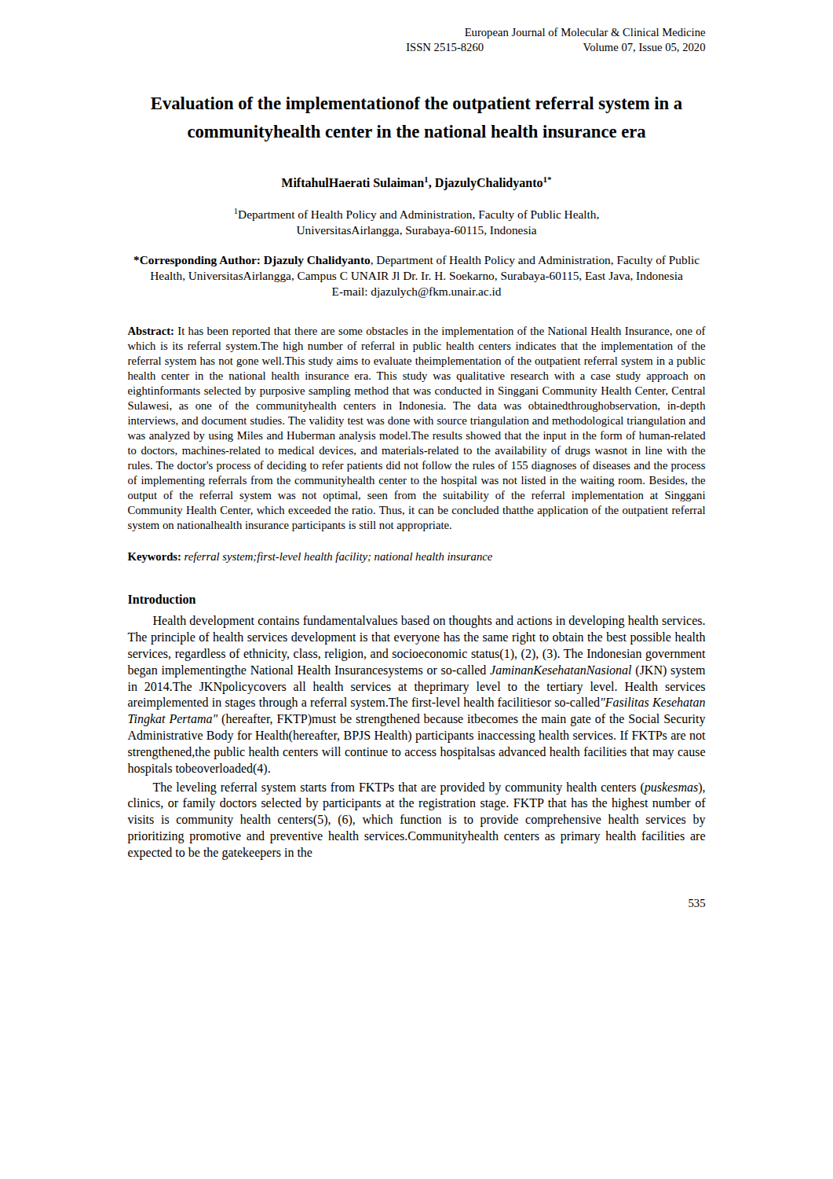European Journal of Molecular & Clinical Medicine ISSN 2515-8260 Volume 07, Issue 05, 2020
Evaluation of the implementationof the outpatient referral system in a communityhealth center in the national health insurance era
MiftahulHaerati Sulaiman1, DjazulyChalidyanto1*
1Department of Health Policy and Administration, Faculty of Public Health,
UniversitasAirlangga, Surabaya-60115, Indonesia
*Corresponding Author: Djazuly Chalidyanto, Department of Health Policy and Administration, Faculty of Public Health, UniversitasAirlangga, Campus C UNAIR Jl Dr. Ir. H. Soekarno, Surabaya-60115, East Java, Indonesia
E-mail: djazulych@fkm.unair.ac.id
Abstract: It has been reported that there are some obstacles in the implementation of the National Health Insurance, one of which is its referral system.The high number of referral in public health centers indicates that the implementation of the referral system has not gone well.This study aims to evaluate theimplementation of the outpatient referral system in a public health center in the national health insurance era. This study was qualitative research with a case study approach on eightinformants selected by purposive sampling method that was conducted in Singgani Community Health Center, Central Sulawesi, as one of the communityhealth centers in Indonesia. The data was obtainedthroughobservation, in-depth interviews, and document studies. The validity test was done with source triangulation and methodological triangulation and was analyzed by using Miles and Huberman analysis model.The results showed that the input in the form of human-related to doctors, machines-related to medical devices, and materials-related to the availability of drugs wasnot in line with the rules. The doctor's process of deciding to refer patients did not follow the rules of 155 diagnoses of diseases and the process of implementing referrals from the communityhealth center to the hospital was not listed in the waiting room. Besides, the output of the referral system was not optimal, seen from the suitability of the referral implementation at Singgani Community Health Center, which exceeded the ratio. Thus, it can be concluded thatthe application of the outpatient referral system on nationalhealth insurance participants is still not appropriate.
Keywords: referral system;first-level health facility; national health insurance
Introduction
Health development contains fundamentalvalues based on thoughts and actions in developing health services. The principle of health services development is that everyone has the same right to obtain the best possible health services, regardless of ethnicity, class, religion, and socioeconomic status(1), (2), (3). The Indonesian government began implementingthe National Health Insurancesystems or so-called JaminanKesehatanNasional (JKN) system in 2014.The JKNpolicycovers all health services at theprimary level to the tertiary level. Health services areimplemented in stages through a referral system.The first-level health facilitiesor so-called"Fasilitas Kesehatan Tingkat Pertama" (hereafter, FKTP)must be strengthened because itbecomes the main gate of the Social Security Administrative Body for Health(hereafter, BPJS Health) participants inaccessing health services. If FKTPs are not strengthened,the public health centers will continue to access hospitalsas advanced health facilities that may cause hospitals tobeoverloaded(4).
The leveling referral system starts from FKTPs that are provided by community health centers (puskesmas), clinics, or family doctors selected by participants at the registration stage. FKTP that has the highest number of visits is community health centers(5), (6), which function is to provide comprehensive health services by prioritizing promotive and preventive health services.Communityhealth centers as primary health facilities are expected to be the gatekeepers in the
535